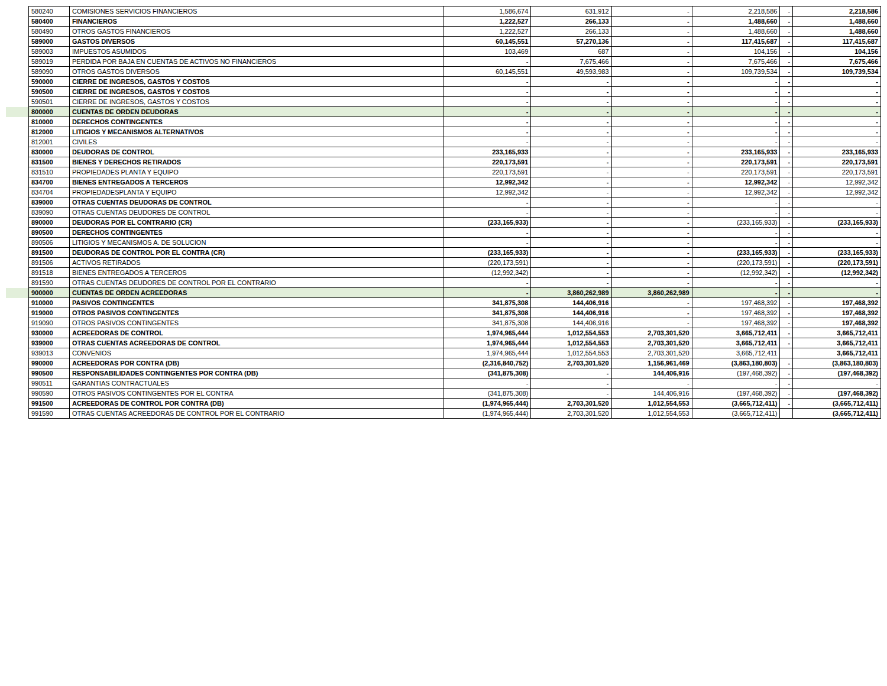| | 580240 | COMISIONES SERVICIOS FINANCIEROS | 1,586,674 | 631,912 | - | 2,218,586 | - | 2,218,586 |
| | 580400 | FINANCIEROS | 1,222,527 | 266,133 | - | 1,488,660 | - | 1,488,660 |
| | 580490 | OTROS GASTOS FINANCIEROS | 1,222,527 | 266,133 | - | 1,488,660 | - | 1,488,660 |
| | 589000 | GASTOS DIVERSOS | 60,145,551 | 57,270,136 | - | 117,415,687 | - | 117,415,687 |
| | 589003 | IMPUESTOS ASUMIDOS | 103,469 | 687 | - | 104,156 | - | 104,156 |
| | 589019 | PERDIDA POR BAJA EN CUENTAS DE ACTIVOS NO FINANCIEROS | - | 7,675,466 | - | 7,675,466 | - | 7,675,466 |
| | 589090 | OTROS GASTOS DIVERSOS | 60,145,551 | 49,593,983 | - | 109,739,534 | - | 109,739,534 |
| | 590000 | CIERRE DE INGRESOS, GASTOS Y COSTOS | - | - | - | - | - | - |
| | 590500 | CIERRE DE INGRESOS, GASTOS Y COSTOS | - | - | - | - | - | - |
| | 590501 | CIERRE DE INGRESOS, GASTOS Y COSTOS | - | - | - | - | - | - |
| | 800000 | CUENTAS DE ORDEN DEUDORAS | - | - | - | - | - | - |
| | 810000 | DERECHOS CONTINGENTES | - | - | - | - | - | - |
| | 812000 | LITIGIOS Y MECANISMOS ALTERNATIVOS | - | - | - | - | - | - |
| | 812001 | CIVILES | - | - | - | - | - | - |
| | 830000 | DEUDORAS DE CONTROL | 233,165,933 | - | - | 233,165,933 | - | 233,165,933 |
| | 831500 | BIENES Y DERECHOS RETIRADOS | 220,173,591 | - | - | 220,173,591 | - | 220,173,591 |
| | 831510 | PROPIEDADES PLANTA Y EQUIPO | 220,173,591 | - | - | 220,173,591 | - | 220,173,591 |
| | 834700 | BIENES ENTREGADOS A TERCEROS | 12,992,342 | - | - | 12,992,342 | - | 12,992,342 |
| | 834704 | PROPIEDADESPLANTA Y EQUIPO | 12,992,342 | - | - | 12,992,342 | - | 12,992,342 |
| | 839000 | OTRAS CUENTAS DEUDORAS DE CONTROL | - | - | - | - | - | - |
| | 839090 | OTRAS CUENTAS DEUDORES DE CONTROL | - | - | - | - | - | - |
| | 890000 | DEUDORAS POR EL CONTRARIO (CR) | (233,165,933) | - | - | (233,165,933) | - | (233,165,933) |
| | 890500 | DERECHOS CONTINGENTES | - | - | - | - | - | - |
| | 890506 | LITIGIOS Y MECANISMOS A. DE SOLUCION | - | - | - | - | - | - |
| | 891500 | DEUDORAS DE CONTROL POR EL CONTRA (CR) | (233,165,933) | - | - | (233,165,933) | - | (233,165,933) |
| | 891506 | ACTIVOS RETIRADOS | (220,173,591) | - | - | (220,173,591) | - | (220,173,591) |
| | 891518 | BIENES ENTREGADOS A TERCEROS | (12,992,342) | - | - | (12,992,342) | - | (12,992,342) |
| | 891590 | OTRAS CUENTAS DEUDORES DE CONTROL POR EL CONTRARIO | - | - | - | - | - | - |
| | 900000 | CUENTAS DE ORDEN ACREEDORAS | - | 3,860,262,989 | 3,860,262,989 | - | - | - |
| | 910000 | PASIVOS CONTINGENTES | 341,875,308 | 144,406,916 | - | 197,468,392 | - | 197,468,392 |
| | 919000 | OTROS PASIVOS CONTINGENTES | 341,875,308 | 144,406,916 | - | 197,468,392 | - | 197,468,392 |
| | 919090 | OTROS PASIVOS CONTINGENTES | 341,875,308 | 144,406,916 | - | 197,468,392 | - | 197,468,392 |
| | 930000 | ACREEDORAS DE CONTROL | 1,974,965,444 | 1,012,554,553 | 2,703,301,520 | 3,665,712,411 | - | 3,665,712,411 |
| | 939000 | OTRAS CUENTAS ACREEDORAS DE CONTROL | 1,974,965,444 | 1,012,554,553 | 2,703,301,520 | 3,665,712,411 | - | 3,665,712,411 |
| | 939013 | CONVENIOS | 1,974,965,444 | 1,012,554,553 | 2,703,301,520 | 3,665,712,411 | | 3,665,712,411 |
| | 990000 | ACREEDORAS POR CONTRA (DB) | (2,316,840,752) | 2,703,301,520 | 1,156,961,469 | (3,863,180,803) | - | (3,863,180,803) |
| | 990500 | RESPONSABILIDADES CONTINGENTES POR CONTRA (DB) | (341,875,308) | - | 144,406,916 | (197,468,392) | - | (197,468,392) |
| | 990511 | GARANTIAS CONTRACTUALES | - | - | - | - | - | - |
| | 990590 | OTROS PASIVOS CONTINGENTES POR EL CONTRA | (341,875,308) | - | 144,406,916 | (197,468,392) | - | (197,468,392) |
| | 991500 | ACREEDORAS DE CONTROL POR CONTRA (DB) | (1,974,965,444) | 2,703,301,520 | 1,012,554,553 | (3,665,712,411) | - | (3,665,712,411) |
| | 991590 | OTRAS CUENTAS ACREEDORAS DE CONTROL POR EL CONTRARIO | (1,974,965,444) | 2,703,301,520 | 1,012,554,553 | (3,665,712,411) | | (3,665,712,411) |